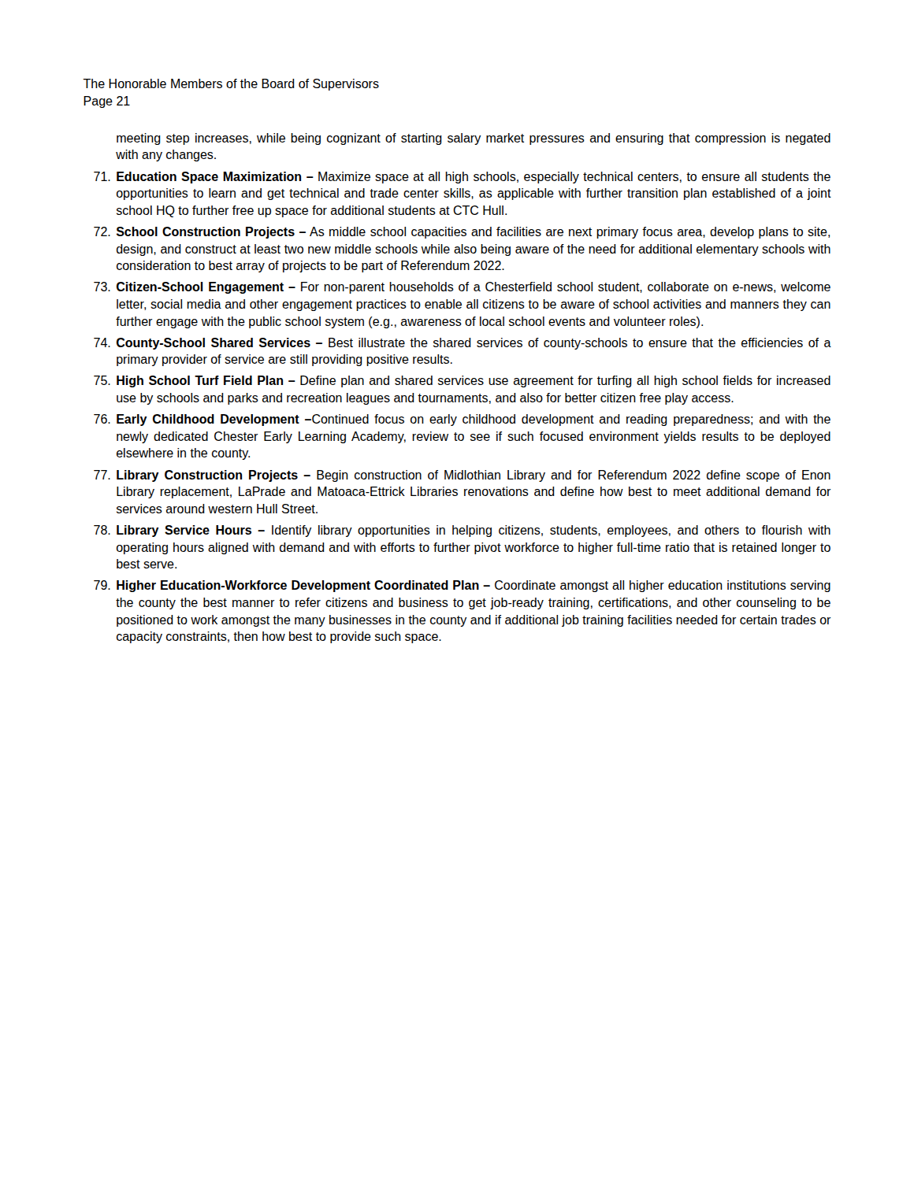The Honorable Members of the Board of Supervisors
Page 21
meeting step increases, while being cognizant of starting salary market pressures and ensuring that compression is negated with any changes.
71. Education Space Maximization – Maximize space at all high schools, especially technical centers, to ensure all students the opportunities to learn and get technical and trade center skills, as applicable with further transition plan established of a joint school HQ to further free up space for additional students at CTC Hull.
72. School Construction Projects – As middle school capacities and facilities are next primary focus area, develop plans to site, design, and construct at least two new middle schools while also being aware of the need for additional elementary schools with consideration to best array of projects to be part of Referendum 2022.
73. Citizen-School Engagement – For non-parent households of a Chesterfield school student, collaborate on e-news, welcome letter, social media and other engagement practices to enable all citizens to be aware of school activities and manners they can further engage with the public school system (e.g., awareness of local school events and volunteer roles).
74. County-School Shared Services – Best illustrate the shared services of county-schools to ensure that the efficiencies of a primary provider of service are still providing positive results.
75. High School Turf Field Plan – Define plan and shared services use agreement for turfing all high school fields for increased use by schools and parks and recreation leagues and tournaments, and also for better citizen free play access.
76. Early Childhood Development –Continued focus on early childhood development and reading preparedness; and with the newly dedicated Chester Early Learning Academy, review to see if such focused environment yields results to be deployed elsewhere in the county.
77. Library Construction Projects – Begin construction of Midlothian Library and for Referendum 2022 define scope of Enon Library replacement, LaPrade and Matoaca-Ettrick Libraries renovations and define how best to meet additional demand for services around western Hull Street.
78. Library Service Hours – Identify library opportunities in helping citizens, students, employees, and others to flourish with operating hours aligned with demand and with efforts to further pivot workforce to higher full-time ratio that is retained longer to best serve.
79. Higher Education-Workforce Development Coordinated Plan – Coordinate amongst all higher education institutions serving the county the best manner to refer citizens and business to get job-ready training, certifications, and other counseling to be positioned to work amongst the many businesses in the county and if additional job training facilities needed for certain trades or capacity constraints, then how best to provide such space.